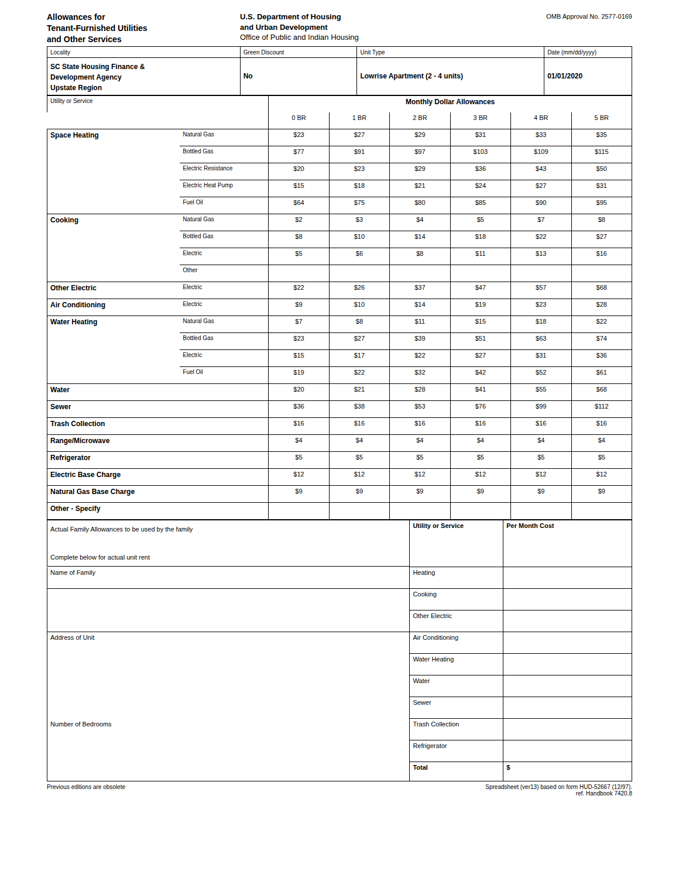Allowances for
Tenant-Furnished Utilities
and Other Services
U.S. Department of Housing
and Urban Development
Office of Public and Indian Housing
OMB Approval No. 2577-0169
| Locality | Green Discount | Unit Type | Date (mm/dd/yyyy) |
| SC State Housing Finance & Development Agency Upstate Region | No | Lowrise Apartment (2 - 4 units) | 01/01/2020 |
| Utility or Service | Monthly Dollar Allowances |
| | 0 BR | 1 BR | 2 BR | 3 BR | 4 BR | 5 BR |
| Space Heating | Natural Gas | $23 | $27 | $29 | $31 | $33 | $35 |
| Bottled Gas | $77 | $91 | $97 | $103 | $109 | $115 |
| Electric Resistance | $20 | $23 | $29 | $36 | $43 | $50 |
| Electric Heat Pump | $15 | $18 | $21 | $24 | $27 | $31 |
| Fuel Oil | $64 | $75 | $80 | $85 | $90 | $95 |
| Cooking | Natural Gas | $2 | $3 | $4 | $5 | $7 | $8 |
| Bottled Gas | $8 | $10 | $14 | $18 | $22 | $27 |
| Electric | $5 | $6 | $8 | $11 | $13 | $16 |
| Other | | | | | | |
| Other Electric | Electric | $22 | $26 | $37 | $47 | $57 | $68 |
| Air Conditioning | Electric | $9 | $10 | $14 | $19 | $23 | $28 |
| Water Heating | Natural Gas | $7 | $8 | $11 | $15 | $18 | $22 |
| Bottled Gas | $23 | $27 | $39 | $51 | $63 | $74 |
| Electric | $15 | $17 | $22 | $27 | $31 | $36 |
| Fuel Oil | $19 | $22 | $32 | $42 | $52 | $61 |
| Water | $20 | $21 | $28 | $41 | $55 | $68 |
| Sewer | $36 | $38 | $53 | $76 | $99 | $112 |
| Trash Collection | $16 | $16 | $16 | $16 | $16 | $16 |
| Range/Microwave | $4 | $4 | $4 | $4 | $4 | $4 |
| Refrigerator | $5 | $5 | $5 | $5 | $5 | $5 |
| Electric Base Charge | $12 | $12 | $12 | $12 | $12 | $12 |
| Natural Gas Base Charge | $9 | $9 | $9 | $9 | $9 | $9 |
| Other - Specify | | | | | | |
| Actual Family Allowances to be used by the family Complete below for actual unit rent | Utility or Service | Per Month Cost |
| Name of Family | Heating | |
| | Cooking | |
| | Other Electric | |
| Address of Unit | Air Conditioning | |
| | Water Heating | |
| | Water | |
| | Sewer | |
| Number of Bedrooms | Trash Collection | |
| | Refrigerator | |
| | Total | $ |
Previous editions are obsolete
Spreadsheet (ver13) based on form HUD-52667 (12/97).
ref. Handbook 7420.8